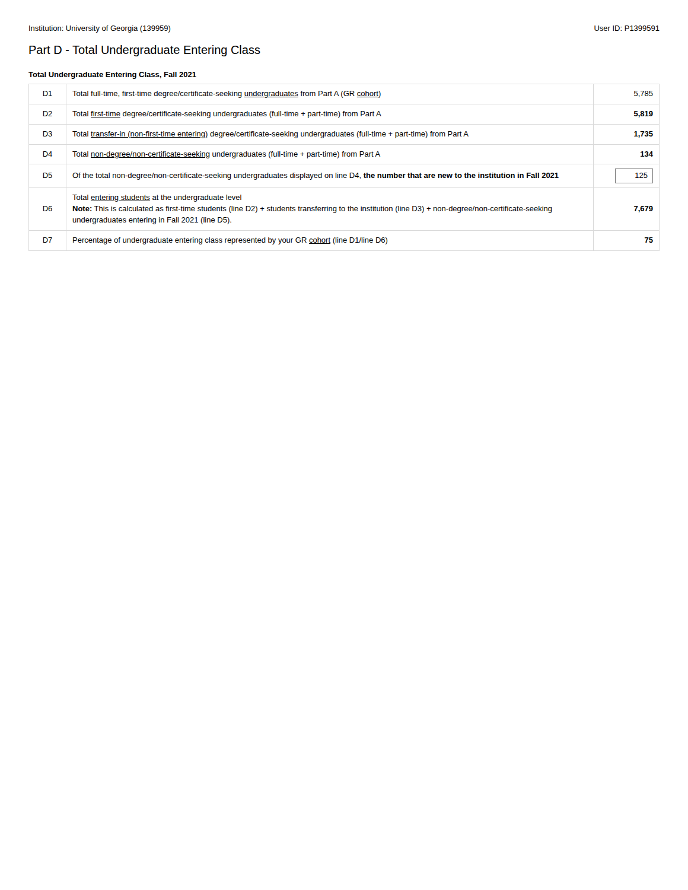Institution: University of Georgia (139959)
User ID: P1399591
Part D - Total Undergraduate Entering Class
Total Undergraduate Entering Class, Fall 2021
| D1 | Total full-time, first-time degree/certificate-seeking undergraduates from Part A (GR cohort ) | 5,785 |
| D2 | Total first-time degree/certificate-seeking undergraduates (full-time + part-time) from Part A | 5,819 |
| D3 | Total transfer-in (non-first-time entering) degree/certificate-seeking undergraduates (full-time + part-time) from Part A | 1,735 |
| D4 | Total non-degree/non-certificate-seeking undergraduates (full-time + part-time) from Part A | 134 |
| D5 | Of the total non-degree/non-certificate-seeking undergraduates displayed on line D4, the number that are new to the institution in Fall 2021 | 125 |
| D6 | Total entering students at the undergraduate level Note: This is calculated as first-time students (line D2) + students transferring to the institution (line D3) + non-degree/non-certificate-seeking undergraduates entering in Fall 2021 (line D5). | 7,679 |
| D7 | Percentage of undergraduate entering class represented by your GR cohort (line D1/line D6) | 75 |